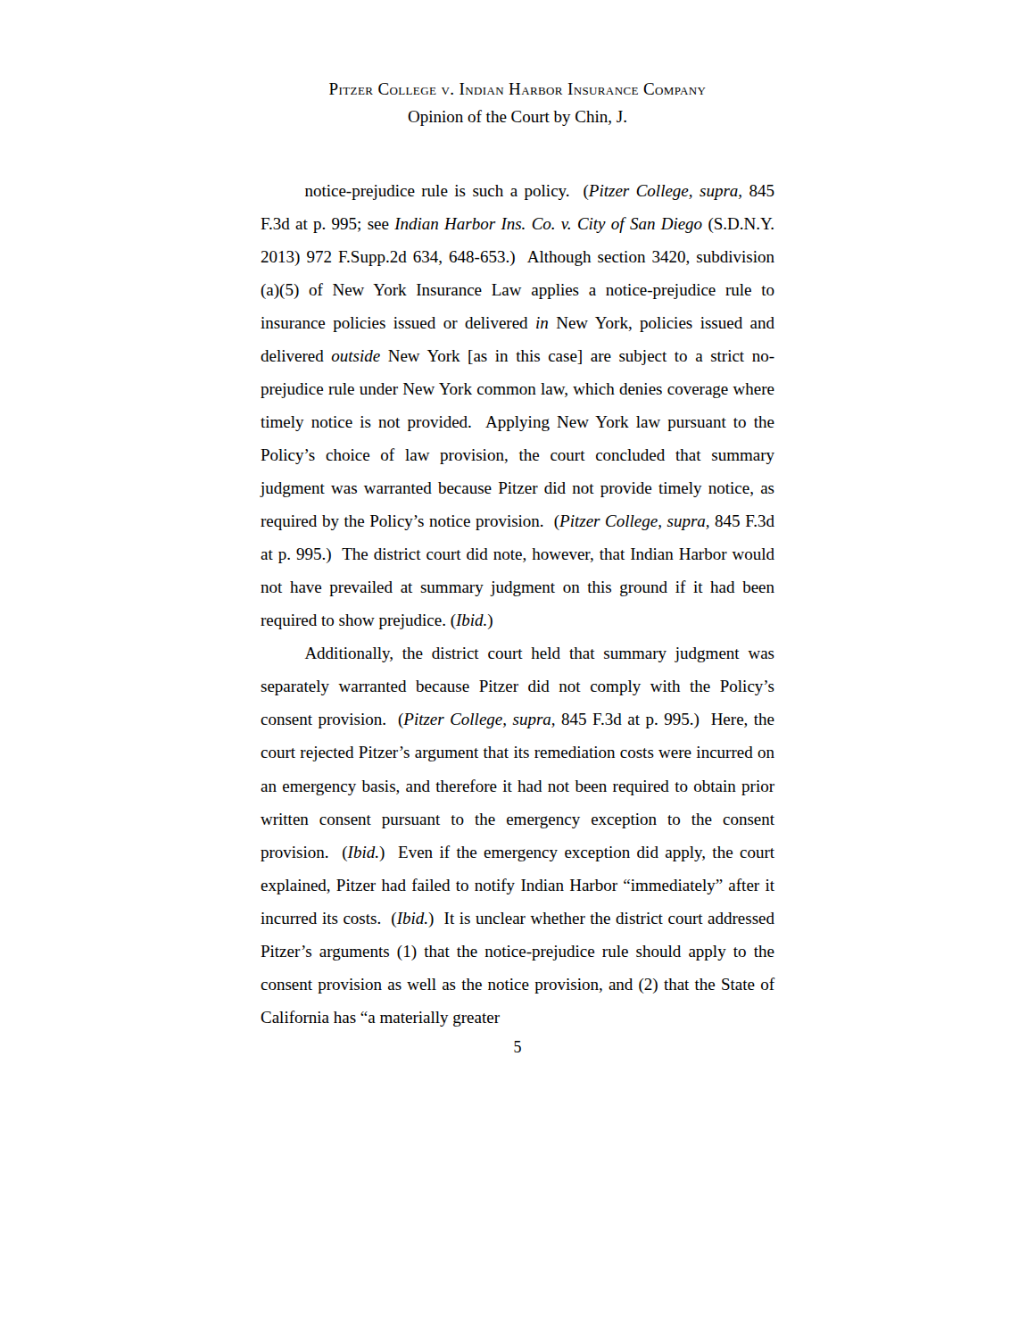Pitzer College v. Indian Harbor Insurance Company
Opinion of the Court by Chin, J.
notice-prejudice rule is such a policy. (Pitzer College, supra, 845 F.3d at p. 995; see Indian Harbor Ins. Co. v. City of San Diego (S.D.N.Y. 2013) 972 F.Supp.2d 634, 648-653.) Although section 3420, subdivision (a)(5) of New York Insurance Law applies a notice-prejudice rule to insurance policies issued or delivered in New York, policies issued and delivered outside New York [as in this case] are subject to a strict no-prejudice rule under New York common law, which denies coverage where timely notice is not provided. Applying New York law pursuant to the Policy’s choice of law provision, the court concluded that summary judgment was warranted because Pitzer did not provide timely notice, as required by the Policy’s notice provision. (Pitzer College, supra, 845 F.3d at p. 995.) The district court did note, however, that Indian Harbor would not have prevailed at summary judgment on this ground if it had been required to show prejudice. (Ibid.)
Additionally, the district court held that summary judgment was separately warranted because Pitzer did not comply with the Policy’s consent provision. (Pitzer College, supra, 845 F.3d at p. 995.) Here, the court rejected Pitzer’s argument that its remediation costs were incurred on an emergency basis, and therefore it had not been required to obtain prior written consent pursuant to the emergency exception to the consent provision. (Ibid.) Even if the emergency exception did apply, the court explained, Pitzer had failed to notify Indian Harbor “immediately” after it incurred its costs. (Ibid.) It is unclear whether the district court addressed Pitzer’s arguments (1) that the notice-prejudice rule should apply to the consent provision as well as the notice provision, and (2) that the State of California has “a materially greater
5